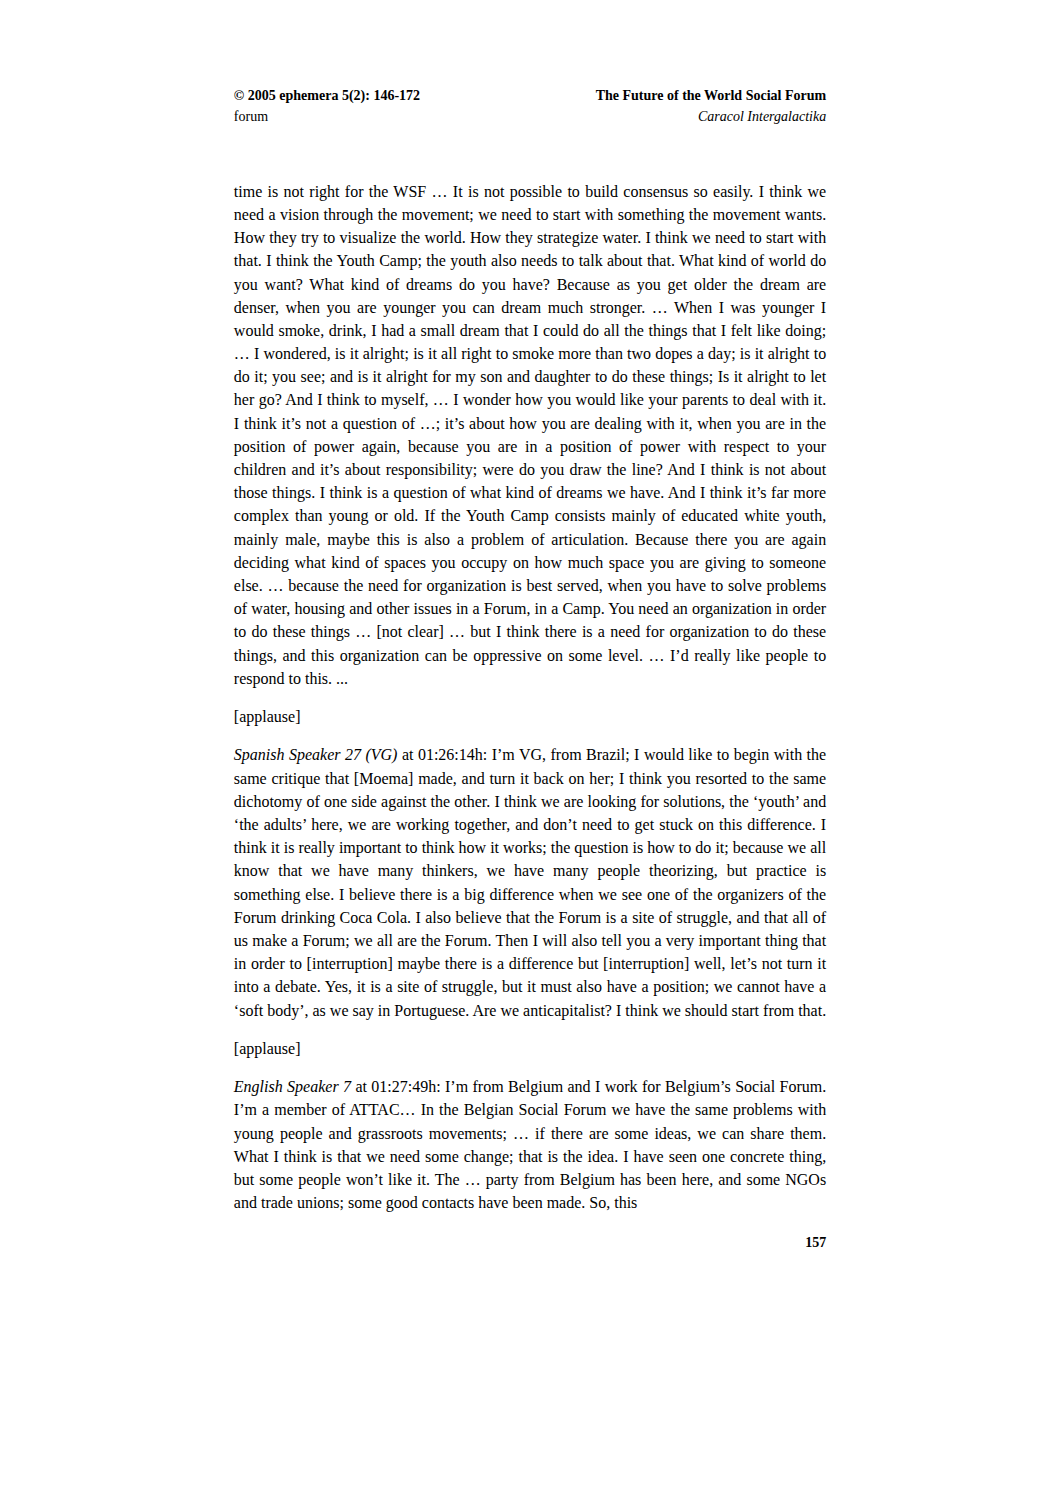© 2005 ephemera 5(2): 146-172
The Future of the World Social Forum
forum
Caracol Intergalactika
time is not right for the WSF … It is not possible to build consensus so easily. I think we need a vision through the movement; we need to start with something the movement wants. How they try to visualize the world. How they strategize water. I think we need to start with that. I think the Youth Camp; the youth also needs to talk about that. What kind of world do you want? What kind of dreams do you have? Because as you get older the dream are denser, when you are younger you can dream much stronger. … When I was younger I would smoke, drink, I had a small dream that I could do all the things that I felt like doing; … I wondered, is it alright; is it all right to smoke more than two dopes a day; is it alright to do it; you see; and is it alright for my son and daughter to do these things; Is it alright to let her go? And I think to myself, … I wonder how you would like your parents to deal with it. I think it’s not a question of …; it’s about how you are dealing with it, when you are in the position of power again, because you are in a position of power with respect to your children and it’s about responsibility; were do you draw the line? And I think is not about those things. I think is a question of what kind of dreams we have. And I think it’s far more complex than young or old. If the Youth Camp consists mainly of educated white youth, mainly male, maybe this is also a problem of articulation. Because there you are again deciding what kind of spaces you occupy on how much space you are giving to someone else. … because the need for organization is best served, when you have to solve problems of water, housing and other issues in a Forum, in a Camp. You need an organization in order to do these things … [not clear] … but I think there is a need for organization to do these things, and this organization can be oppressive on some level. … I’d really like people to respond to this. ...
[applause]
Spanish Speaker 27 (VG) at 01:26:14h: I’m VG, from Brazil; I would like to begin with the same critique that [Moema] made, and turn it back on her; I think you resorted to the same dichotomy of one side against the other. I think we are looking for solutions, the ‘youth’ and ‘the adults’ here, we are working together, and don’t need to get stuck on this difference. I think it is really important to think how it works; the question is how to do it; because we all know that we have many thinkers, we have many people theorizing, but practice is something else. I believe there is a big difference when we see one of the organizers of the Forum drinking Coca Cola. I also believe that the Forum is a site of struggle, and that all of us make a Forum; we all are the Forum. Then I will also tell you a very important thing that in order to [interruption] maybe there is a difference but [interruption] well, let’s not turn it into a debate. Yes, it is a site of struggle, but it must also have a position; we cannot have a ‘soft body’, as we say in Portuguese. Are we anticapitalist? I think we should start from that.
[applause]
English Speaker 7 at 01:27:49h: I’m from Belgium and I work for Belgium’s Social Forum. I’m a member of ATTAC… In the Belgian Social Forum we have the same problems with young people and grassroots movements; … if there are some ideas, we can share them. What I think is that we need some change; that is the idea. I have seen one concrete thing, but some people won’t like it. The … party from Belgium has been here, and some NGOs and trade unions; some good contacts have been made. So, this
157